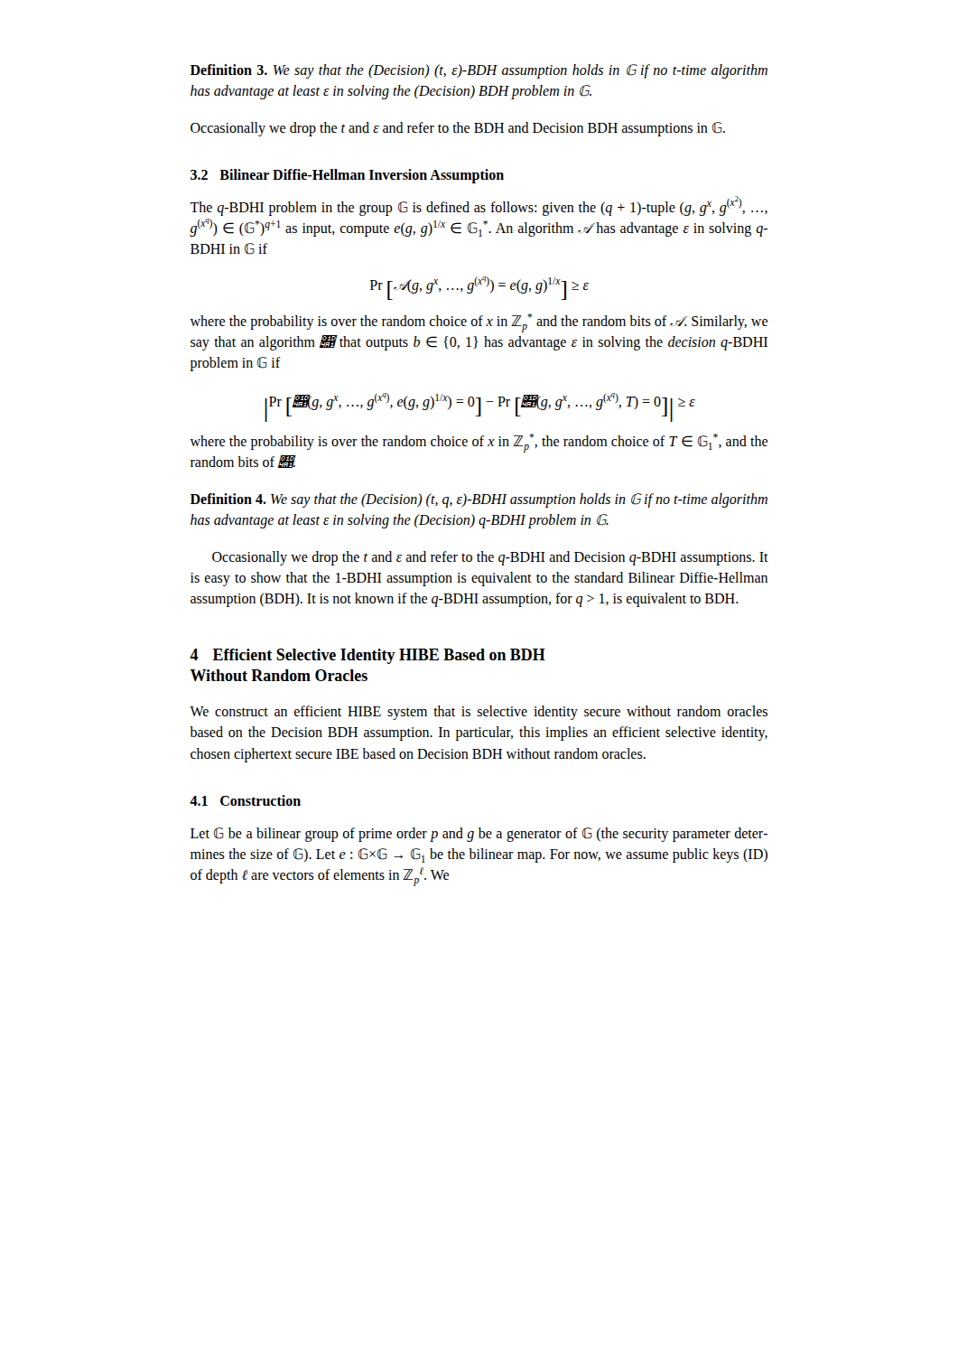Definition 3. We say that the (Decision) (t, ε)-BDH assumption holds in 𝔾 if no t-time algorithm has advantage at least ε in solving the (Decision) BDH problem in 𝔾.
Occasionally we drop the t and ε and refer to the BDH and Decision BDH assumptions in 𝔾.
3.2 Bilinear Diffie-Hellman Inversion Assumption
The q-BDHI problem in the group 𝔾 is defined as follows: given the (q + 1)-tuple (g, gx, g(x2), …, g(xq)) ∈ (𝔾*)q+1 as input, compute e(g, g)1/x ∈ 𝔾1*. An algorithm 𝒜 has advantage ε in solving q-BDHI in 𝔾 if
Pr [𝒜(g, gx, …, g(xq)) = e(g, g)1/x] ≥ ε
where the probability is over the random choice of x in ℤp* and the random bits of 𝒜. Similarly, we say that an algorithm 𝒡 that outputs b ∈ {0, 1} has advantage ε in solving the decision q-BDHI problem in 𝔾 if
|Pr [𝒡(g, gx, …, g(xq), e(g, g)1/x) = 0] − Pr [𝒡(g, gx, …, g(xq), T) = 0]| ≥ ε
where the probability is over the random choice of x in ℤp*, the random choice of T ∈ 𝔾1*, and the random bits of 𝒡.
Definition 4. We say that the (Decision) (t, q, ε)-BDHI assumption holds in 𝔾 if no t-time algorithm has advantage at least ε in solving the (Decision) q-BDHI problem in 𝔾.
Occasionally we drop the t and ε and refer to the q-BDHI and Decision q-BDHI assumptions. It is easy to show that the 1-BDHI assumption is equivalent to the standard Bilinear Diffie-Hellman assumption (BDH). It is not known if the q-BDHI assumption, for q > 1, is equivalent to BDH.
4 Efficient Selective Identity HIBE Based on BDH
Without Random Oracles
We construct an efficient HIBE system that is selective identity secure without random oracles based on the Decision BDH assumption. In particular, this implies an efficient selective identity, chosen ciphertext secure IBE based on Decision BDH without random oracles.
4.1 Construction
Let 𝔾 be a bilinear group of prime order p and g be a generator of 𝔾 (the security parameter determines the size of 𝔾). Let e : 𝔾×𝔾 → 𝔾1 be the bilinear map. For now, we assume public keys (ID) of depth ℓ are vectors of elements in ℤpℓ. We